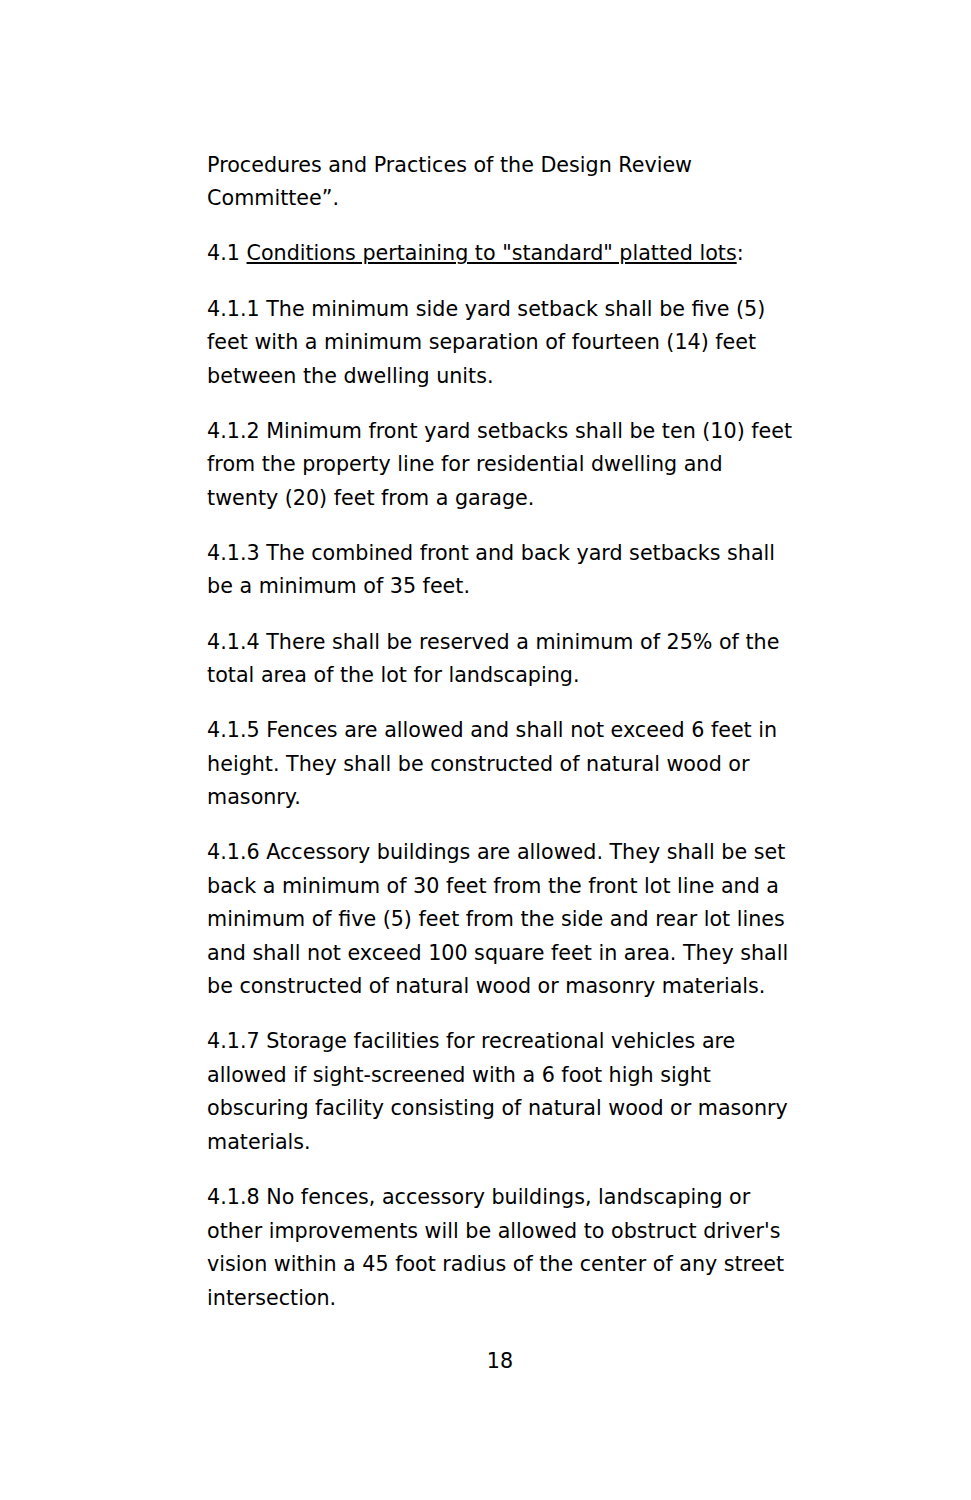Procedures and Practices of the Design Review Committee”.
4.1 Conditions pertaining to "standard" platted lots:
4.1.1 The minimum side yard setback shall be five (5) feet with a minimum separation of fourteen (14) feet between the dwelling units.
4.1.2 Minimum front yard setbacks shall be ten (10) feet from the property line for residential dwelling and twenty (20) feet from a garage.
4.1.3 The combined front and back yard setbacks shall be a minimum of 35 feet.
4.1.4 There shall be reserved a minimum of 25% of the total area of the lot for landscaping.
4.1.5 Fences are allowed and shall not exceed 6 feet in height. They shall be constructed of natural wood or masonry.
4.1.6 Accessory buildings are allowed. They shall be set back a minimum of 30 feet from the front lot line and a minimum of five (5) feet from the side and rear lot lines and shall not exceed 100 square feet in area. They shall be constructed of natural wood or masonry materials.
4.1.7 Storage facilities for recreational vehicles are allowed if sight-screened with a 6 foot high sight obscuring facility consisting of natural wood or masonry materials.
4.1.8 No fences, accessory buildings, landscaping or other improvements will be allowed to obstruct driver's vision within a 45 foot radius of the center of any street intersection.
18